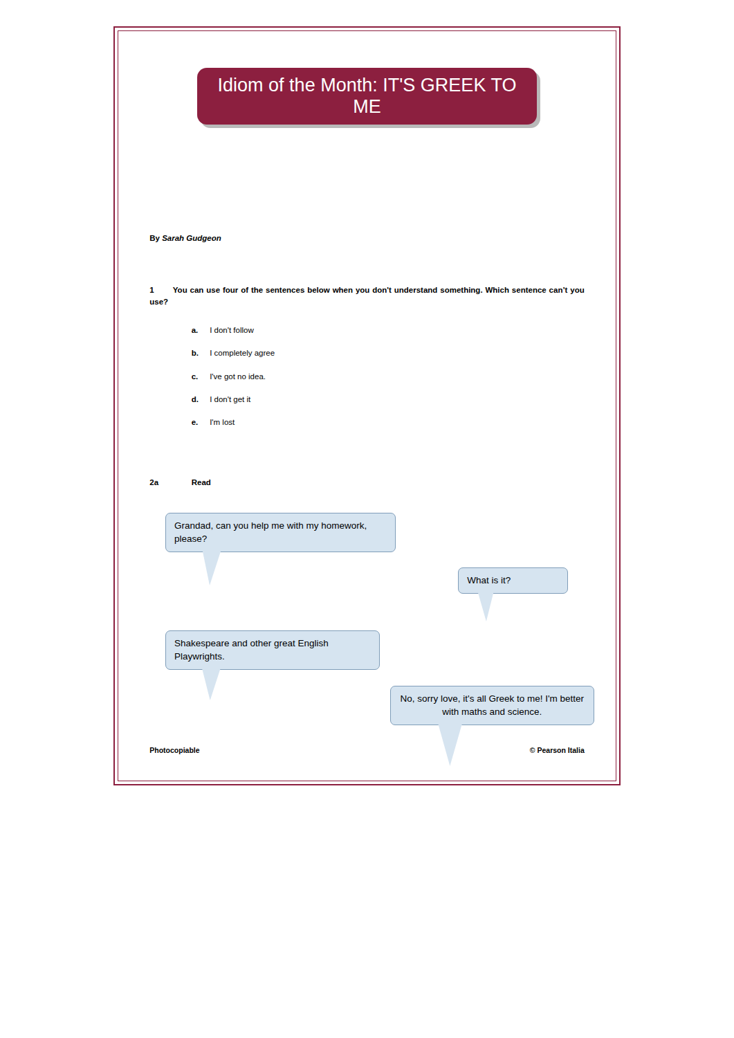Idiom of the Month: IT'S GREEK TO ME
By Sarah Gudgeon
1 You can use four of the sentences below when you don't understand something. Which sentence can’t you use?
a. I don't follow
b. I completely agree
c. I've got no idea.
d. I don't get it
e. I'm lost
2a Read
Grandad, can you help me with my homework, please?
What is it?
Shakespeare and other great English Playwrights.
No, sorry love, it's all Greek to me! I'm better with maths and science.
Photocopiable © Pearson Italia